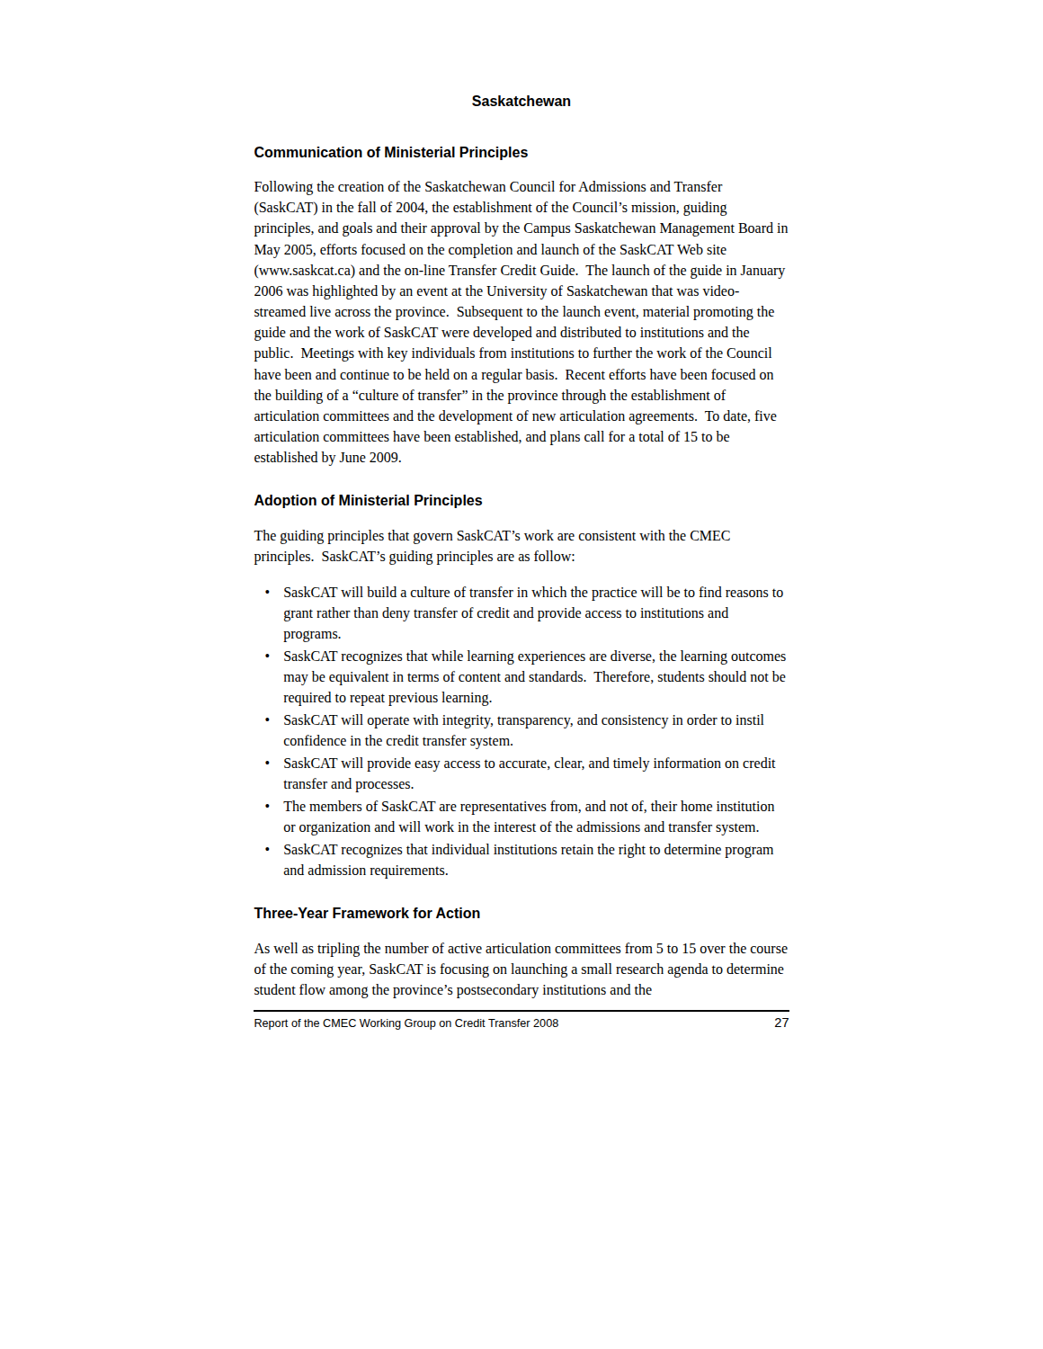Saskatchewan
Communication of Ministerial Principles
Following the creation of the Saskatchewan Council for Admissions and Transfer (SaskCAT) in the fall of 2004, the establishment of the Council’s mission, guiding principles, and goals and their approval by the Campus Saskatchewan Management Board in May 2005, efforts focused on the completion and launch of the SaskCAT Web site (www.saskcat.ca) and the on-line Transfer Credit Guide. The launch of the guide in January 2006 was highlighted by an event at the University of Saskatchewan that was video-streamed live across the province. Subsequent to the launch event, material promoting the guide and the work of SaskCAT were developed and distributed to institutions and the public. Meetings with key individuals from institutions to further the work of the Council have been and continue to be held on a regular basis. Recent efforts have been focused on the building of a “culture of transfer” in the province through the establishment of articulation committees and the development of new articulation agreements. To date, five articulation committees have been established, and plans call for a total of 15 to be established by June 2009.
Adoption of Ministerial Principles
The guiding principles that govern SaskCAT’s work are consistent with the CMEC principles. SaskCAT’s guiding principles are as follow:
SaskCAT will build a culture of transfer in which the practice will be to find reasons to grant rather than deny transfer of credit and provide access to institutions and programs.
SaskCAT recognizes that while learning experiences are diverse, the learning outcomes may be equivalent in terms of content and standards. Therefore, students should not be required to repeat previous learning.
SaskCAT will operate with integrity, transparency, and consistency in order to instil confidence in the credit transfer system.
SaskCAT will provide easy access to accurate, clear, and timely information on credit transfer and processes.
The members of SaskCAT are representatives from, and not of, their home institution or organization and will work in the interest of the admissions and transfer system.
SaskCAT recognizes that individual institutions retain the right to determine program and admission requirements.
Three-Year Framework for Action
As well as tripling the number of active articulation committees from 5 to 15 over the course of the coming year, SaskCAT is focusing on launching a small research agenda to determine student flow among the province’s postsecondary institutions and the
Report of the CMEC Working Group on Credit Transfer 2008 27